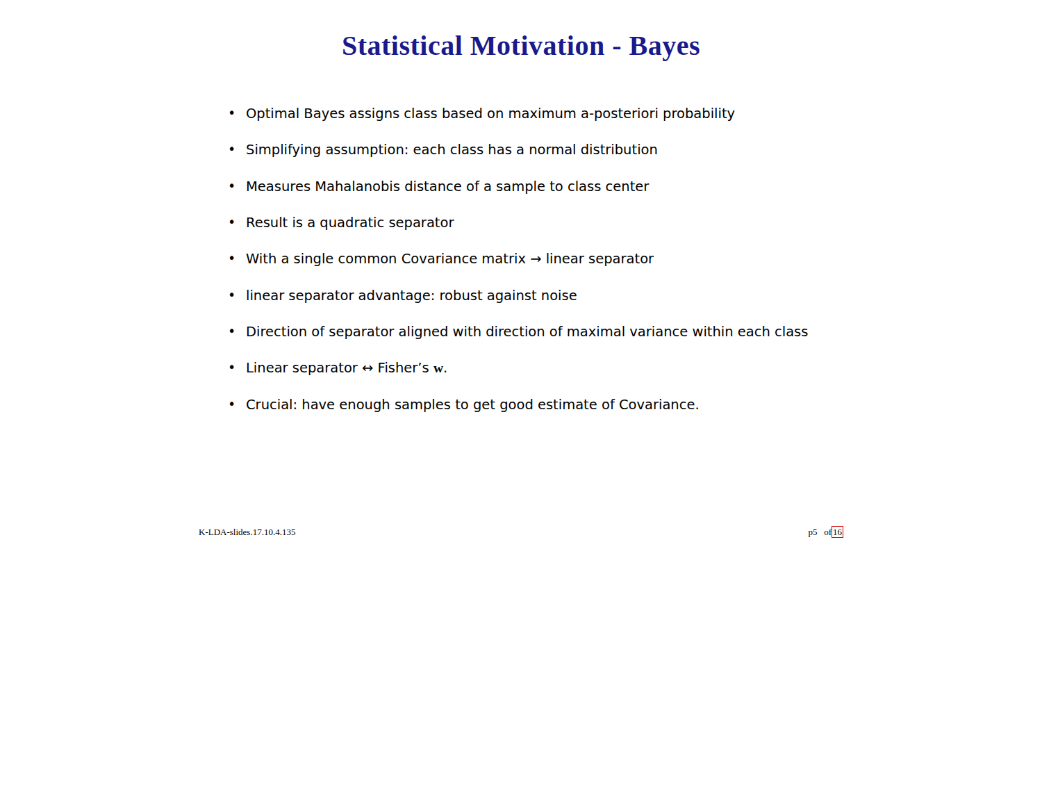Statistical Motivation - Bayes
Optimal Bayes assigns class based on maximum a-posteriori probability
Simplifying assumption: each class has a normal distribution
Measures Mahalanobis distance of a sample to class center
Result is a quadratic separator
With a single common Covariance matrix → linear separator
linear separator advantage: robust against noise
Direction of separator aligned with direction of maximal variance within each class
Linear separator ↔ Fisher’s w.
Crucial: have enough samples to get good estimate of Covariance.
K-LDA-slides.17.10.4.135 p5 of16